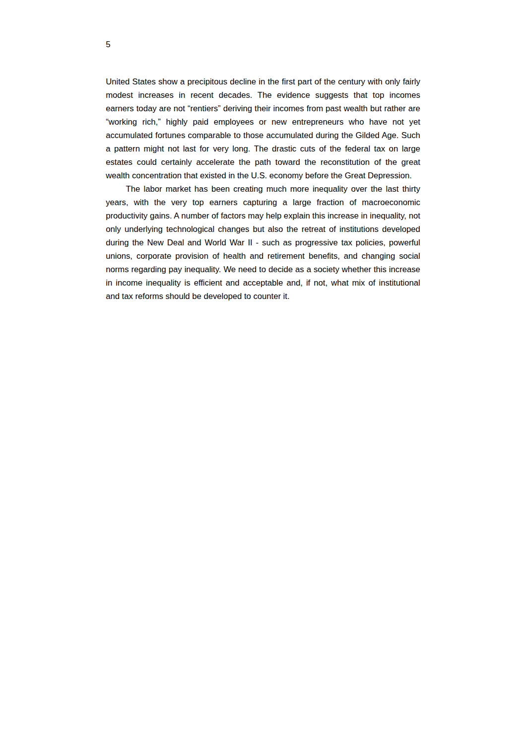5
United States show a precipitous decline in the first part of the century with only fairly modest increases in recent decades. The evidence suggests that top incomes earners today are not “rentiers” deriving their incomes from past wealth but rather are “working rich,” highly paid employees or new entrepreneurs who have not yet accumulated fortunes comparable to those accumulated during the Gilded Age. Such a pattern might not last for very long. The drastic cuts of the federal tax on large estates could certainly accelerate the path toward the reconstitution of the great wealth concentration that existed in the U.S. economy before the Great Depression.
The labor market has been creating much more inequality over the last thirty years, with the very top earners capturing a large fraction of macroeconomic productivity gains. A number of factors may help explain this increase in inequality, not only underlying technological changes but also the retreat of institutions developed during the New Deal and World War II - such as progressive tax policies, powerful unions, corporate provision of health and retirement benefits, and changing social norms regarding pay inequality. We need to decide as a society whether this increase in income inequality is efficient and acceptable and, if not, what mix of institutional and tax reforms should be developed to counter it.